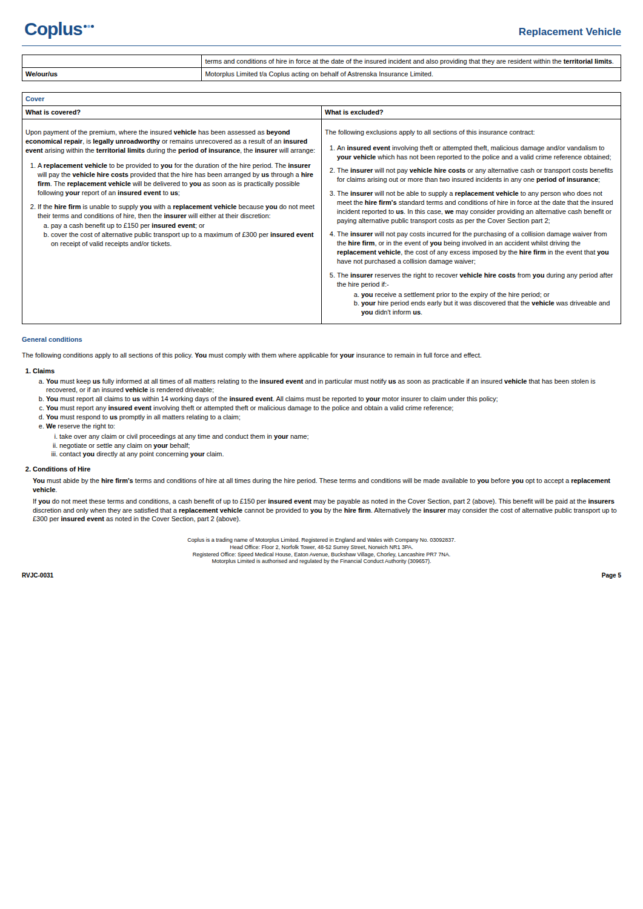Coplus
Replacement Vehicle
| | terms and conditions of hire in force at the date of the insured incident and also providing that they are resident within the territorial limits . |
| We/our/us | Motorplus Limited t/a Coplus acting on behalf of Astrenska Insurance Limited. |
| Cover |
| What is covered? | What is excluded? |
| Upon payment of the premium, where the insured vehicle has been assessed as beyond economical repair , is legally unroadworthy or remains unrecovered as a result of an insured event arising within the territorial limits during the period of insurance , the insurer will arrange: A replacement vehicle to be provided to you for the duration of the hire period. The insurer will pay the vehicle hire costs provided that the hire has been arranged by us through a hire firm . The replacement vehicle will be delivered to you as soon as is practically possible following your report of an insured event to us ; If the hire firm is unable to supply you with a replacement vehicle because you do not meet their terms and conditions of hire, then the insurer will either at their discretion: pay a cash benefit up to £150 per insured event ; or cover the cost of alternative public transport up to a maximum of £300 per insured event on receipt of valid receipts and/or tickets. | The following exclusions apply to all sections of this insurance contract: An insured event involving theft or attempted theft, malicious damage and/or vandalism to your vehicle which has not been reported to the police and a valid crime reference obtained; The insurer will not pay vehicle hire costs or any alternative cash or transport costs benefits for claims arising out or more than two insured incidents in any one period of insurance ; The insurer will not be able to supply a replacement vehicle to any person who does not meet the hire firm's standard terms and conditions of hire in force at the date that the insured incident reported to us . In this case, we may consider providing an alternative cash benefit or paying alternative public transport costs as per the Cover Section part 2; The insurer will not pay costs incurred for the purchasing of a collision damage waiver from the hire firm , or in the event of you being involved in an accident whilst driving the replacement vehicle , the cost of any excess imposed by the hire firm in the event that you have not purchased a collision damage waiver; The insurer reserves the right to recover vehicle hire costs from you during any period after the hire period if:- you receive a settlement prior to the expiry of the hire period; or your hire period ends early but it was discovered that the vehicle was driveable and you didn't inform us . |
General conditions
The following conditions apply to all sections of this policy. You must comply with them where applicable for your insurance to remain in full force and effect.
Claims
You must keep us fully informed at all times of all matters relating to the insured event and in particular must notify us as soon as practicable if an insured vehicle that has been stolen is recovered, or if an insured vehicle is rendered driveable;
You must report all claims to us within 14 working days of the insured event. All claims must be reported to your motor insurer to claim under this policy;
You must report any insured event involving theft or attempted theft or malicious damage to the police and obtain a valid crime reference;
You must respond to us promptly in all matters relating to a claim;
We reserve the right to:
take over any claim or civil proceedings at any time and conduct them in your name;
negotiate or settle any claim on your behalf;
contact you directly at any point concerning your claim.
Conditions of Hire
You must abide by the hire firm's terms and conditions of hire at all times during the hire period. These terms and conditions will be made available to you before you opt to accept a replacement vehicle.
If you do not meet these terms and conditions, a cash benefit of up to £150 per insured event may be payable as noted in the Cover Section, part 2 (above). This benefit will be paid at the insurers discretion and only when they are satisfied that a replacement vehicle cannot be provided to you by the hire firm. Alternatively the insurer may consider the cost of alternative public transport up to £300 per insured event as noted in the Cover Section, part 2 (above).
Coplus is a trading name of Motorplus Limited. Registered in England and Wales with Company No. 03092837.
Head Office: Floor 2, Norfolk Tower, 48-52 Surrey Street, Norwich NR1 3PA.
Registered Office: Speed Medical House, Eaton Avenue, Buckshaw Village, Chorley, Lancashire PR7 7NA.
Motorplus Limited is authorised and regulated by the Financial Conduct Authority (309657).
RVJC-0031 Page 5